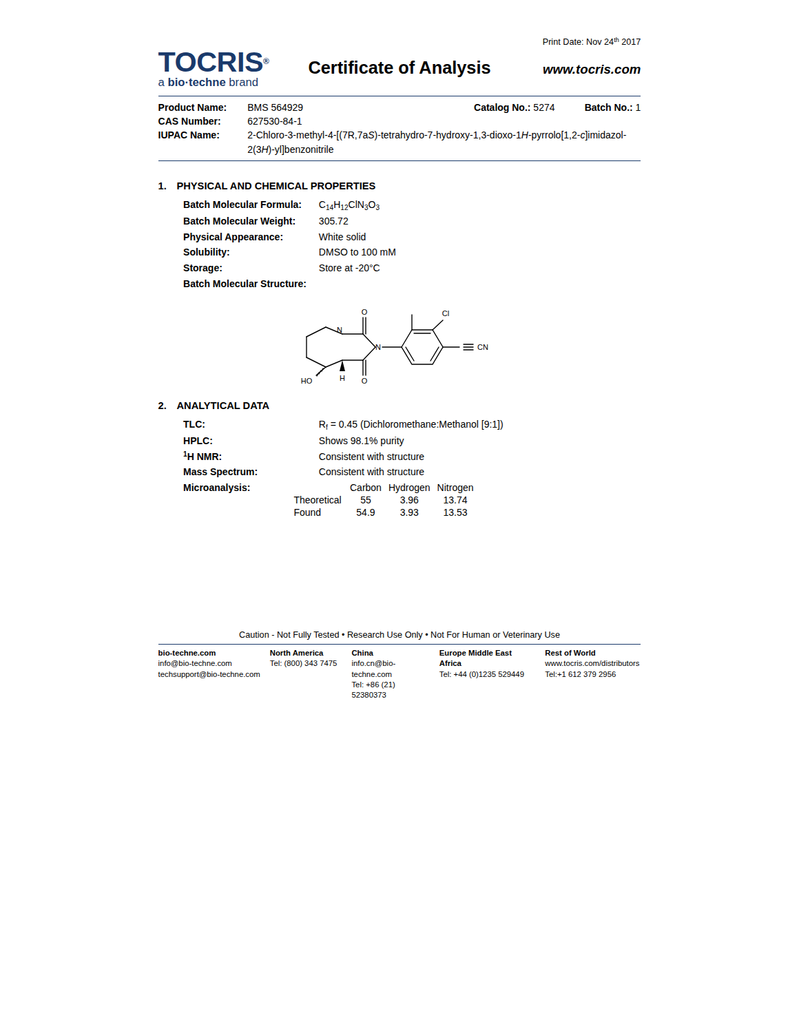Print Date: Nov 24th 2017
TOCRIS®
a bio·techne brand
Certificate of Analysis
www.tocris.com
Product Name:
BMS 564929
Catalog No.: 5274 Batch No.: 1
CAS Number:
627530-84-1
IUPAC Name:
2-Chloro-3-methyl-4-[(7R,7aS)-tetrahydro-7-hydroxy-1,3-dioxo-1H-pyrrolo[1,2-c]imidazol-2(3H)-yl]benzonitrile
1. PHYSICAL AND CHEMICAL PROPERTIES
Batch Molecular Formula:
C14H12ClN3O3
Batch Molecular Weight:
305.72
Physical Appearance:
White solid
Solubility:
DMSO to 100 mM
Storage:
Store at -20°C
Batch Molecular Structure:
N N O O HO H Cl CN
2. ANALYTICAL DATA
TLC:
Rf = 0.45 (Dichloromethane:Methanol [9:1])
HPLC:
Shows 98.1% purity
1H NMR:
Consistent with structure
Mass Spectrum:
Consistent with structure
Microanalysis:
| | Carbon | Hydrogen | Nitrogen |
| --- | --- | --- | --- |
| Theoretical | 55 | 3.96 | 13.74 |
| Found | 54.9 | 3.93 | 13.53 |
Caution - Not Fully Tested • Research Use Only • Not For Human or Veterinary Use
bio-techne.com
info@bio-techne.com
techsupport@bio-techne.com
North America
Tel: (800) 343 7475
China
info.cn@bio-techne.com
Tel: +86 (21) 52380373
Europe Middle East Africa
Tel: +44 (0)1235 529449
Rest of World
www.tocris.com/distributors
Tel:+1 612 379 2956